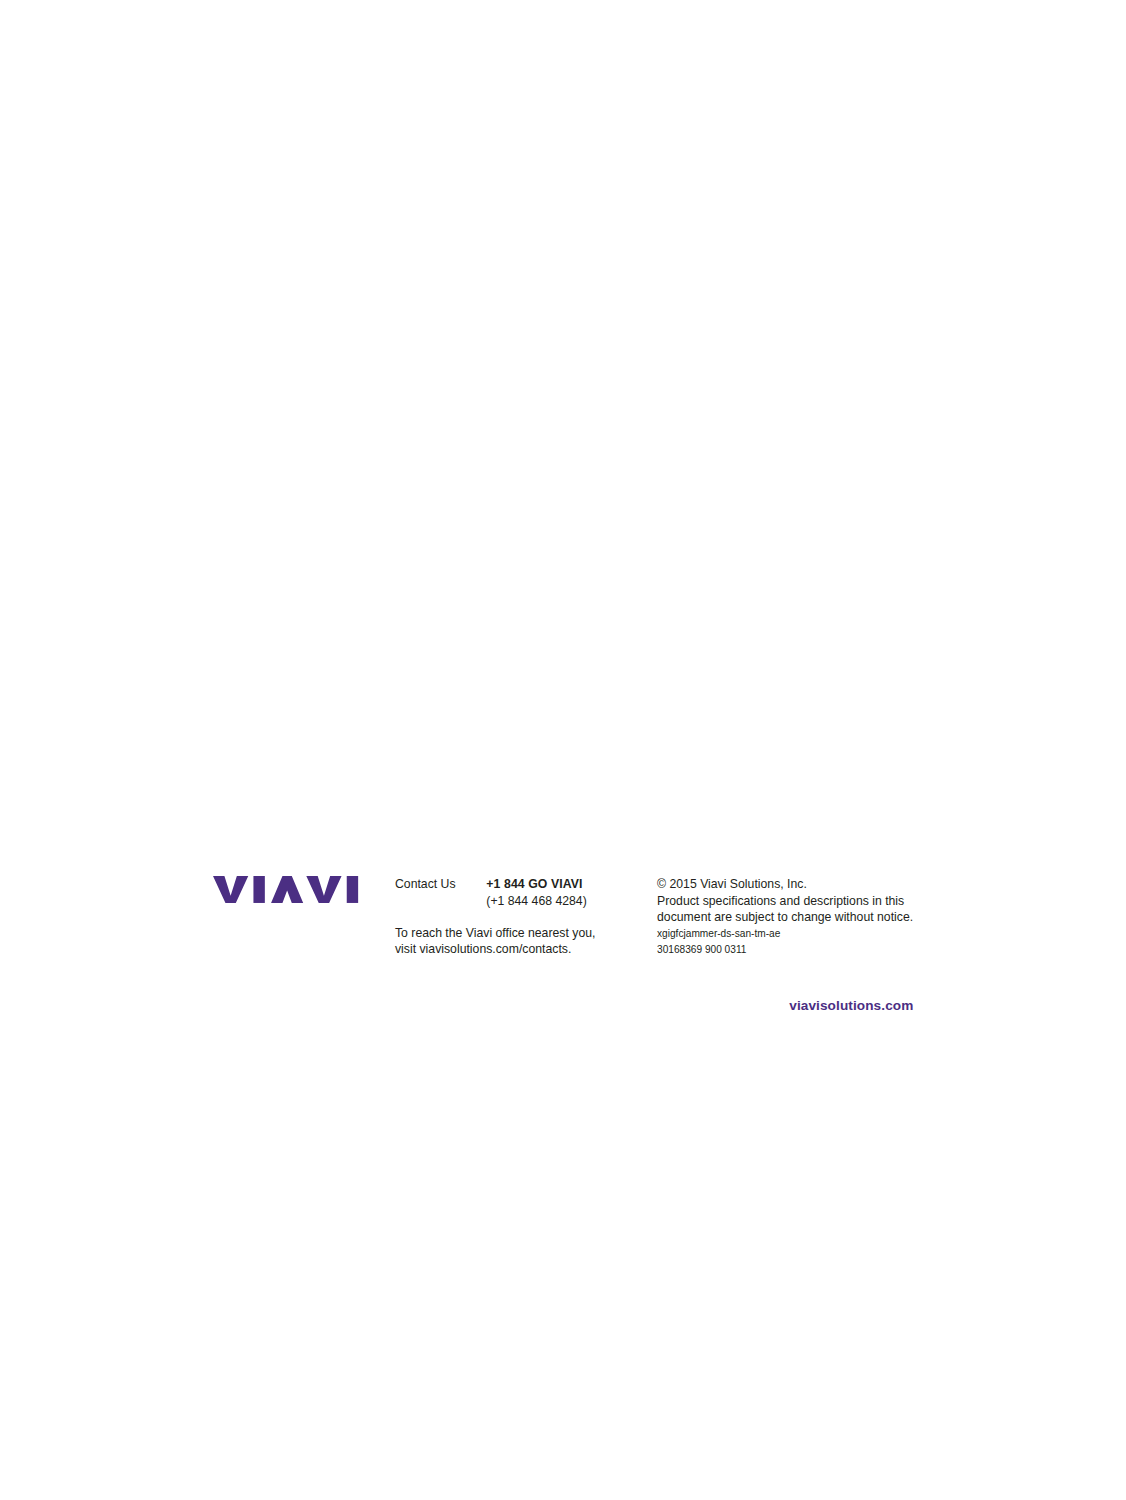VIAVI
Contact Us +1 844 GO VIAVI
(+1 844 468 4284)
To reach the Viavi office nearest you,
visit viavisolutions.com/contacts.
© 2015 Viavi Solutions, Inc.
Product specifications and descriptions in this
document are subject to change without notice.
xgigfcjammer-ds-san-tm-ae
30168369 900 0311
viavisolutions.com